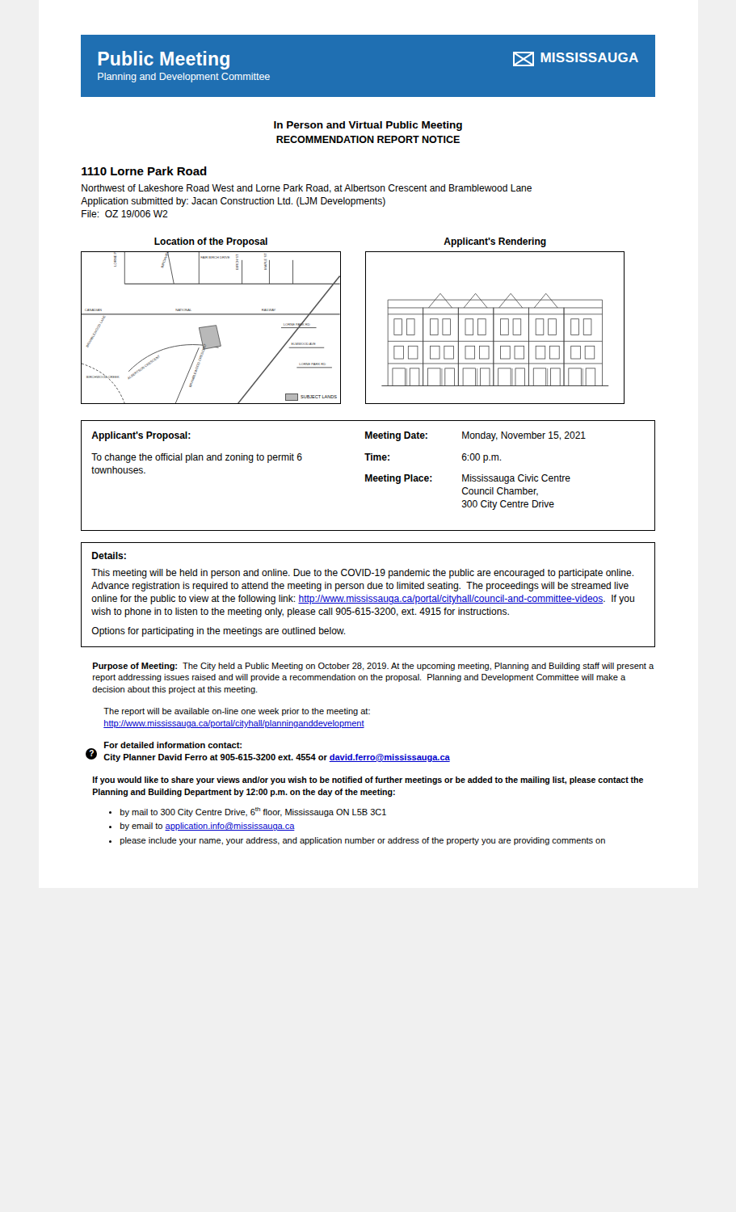Public Meeting
Planning and Development Committee
MISSISSAUGA
In Person and Virtual Public Meeting
RECOMMENDATION REPORT NOTICE
1110 Lorne Park Road
Northwest of Lakeshore Road West and Lorne Park Road, at Albertson Crescent and Bramblewood Lane
Application submitted by: Jacan Construction Ltd. (LJM Developments)
File: OZ 19/006 W2
Location of the Proposal
LORNE PARK ROAD FAIR BIRCH DRIVE BIRCHVIEW DRIVE BIRCH ST MAPLE ST CANADIAN NATIONAL RAILWAY BRAMBLEWOOD LANE ALBERTSON CRESCENT BRAMBLEWOOD CRESCENT BIRCHWOOD CREEK LORNE PARK RD ELMWOOD AVE LORNE PARK RD
SUBJECT LANDS
Applicant's Rendering
Applicant's Proposal:
To change the official plan and zoning to permit 6 townhouses.
| Meeting Date: | Monday, November 15, 2021 |
| Time: | 6:00 p.m. |
| Meeting Place: | Mississauga Civic Centre Council Chamber, 300 City Centre Drive |
Details:
This meeting will be held in person and online. Due to the COVID-19 pandemic the public are encouraged to participate online. Advance registration is required to attend the meeting in person due to limited seating. The proceedings will be streamed live online for the public to view at the following link: http://www.mississauga.ca/portal/cityhall/council-and-committee-videos. If you wish to phone in to listen to the meeting only, please call 905-615-3200, ext. 4915 for instructions.
Options for participating in the meetings are outlined below.
Purpose of Meeting: The City held a Public Meeting on October 28, 2019. At the upcoming meeting, Planning and Building staff will present a report addressing issues raised and will provide a recommendation on the proposal. Planning and Development Committee will make a decision about this project at this meeting.
The report will be available on-line one week prior to the meeting at:
http://www.mississauga.ca/portal/cityhall/planninganddevelopment
?
For detailed information contact:
City Planner David Ferro at 905-615-3200 ext. 4554 or david.ferro@mississauga.ca
If you would like to share your views and/or you wish to be notified of further meetings or be added to the mailing list, please contact the Planning and Building Department by 12:00 p.m. on the day of the meeting:
by mail to 300 City Centre Drive, 6th floor, Mississauga ON L5B 3C1
by email to application.info@mississauga.ca
please include your name, your address, and application number or address of the property you are providing comments on